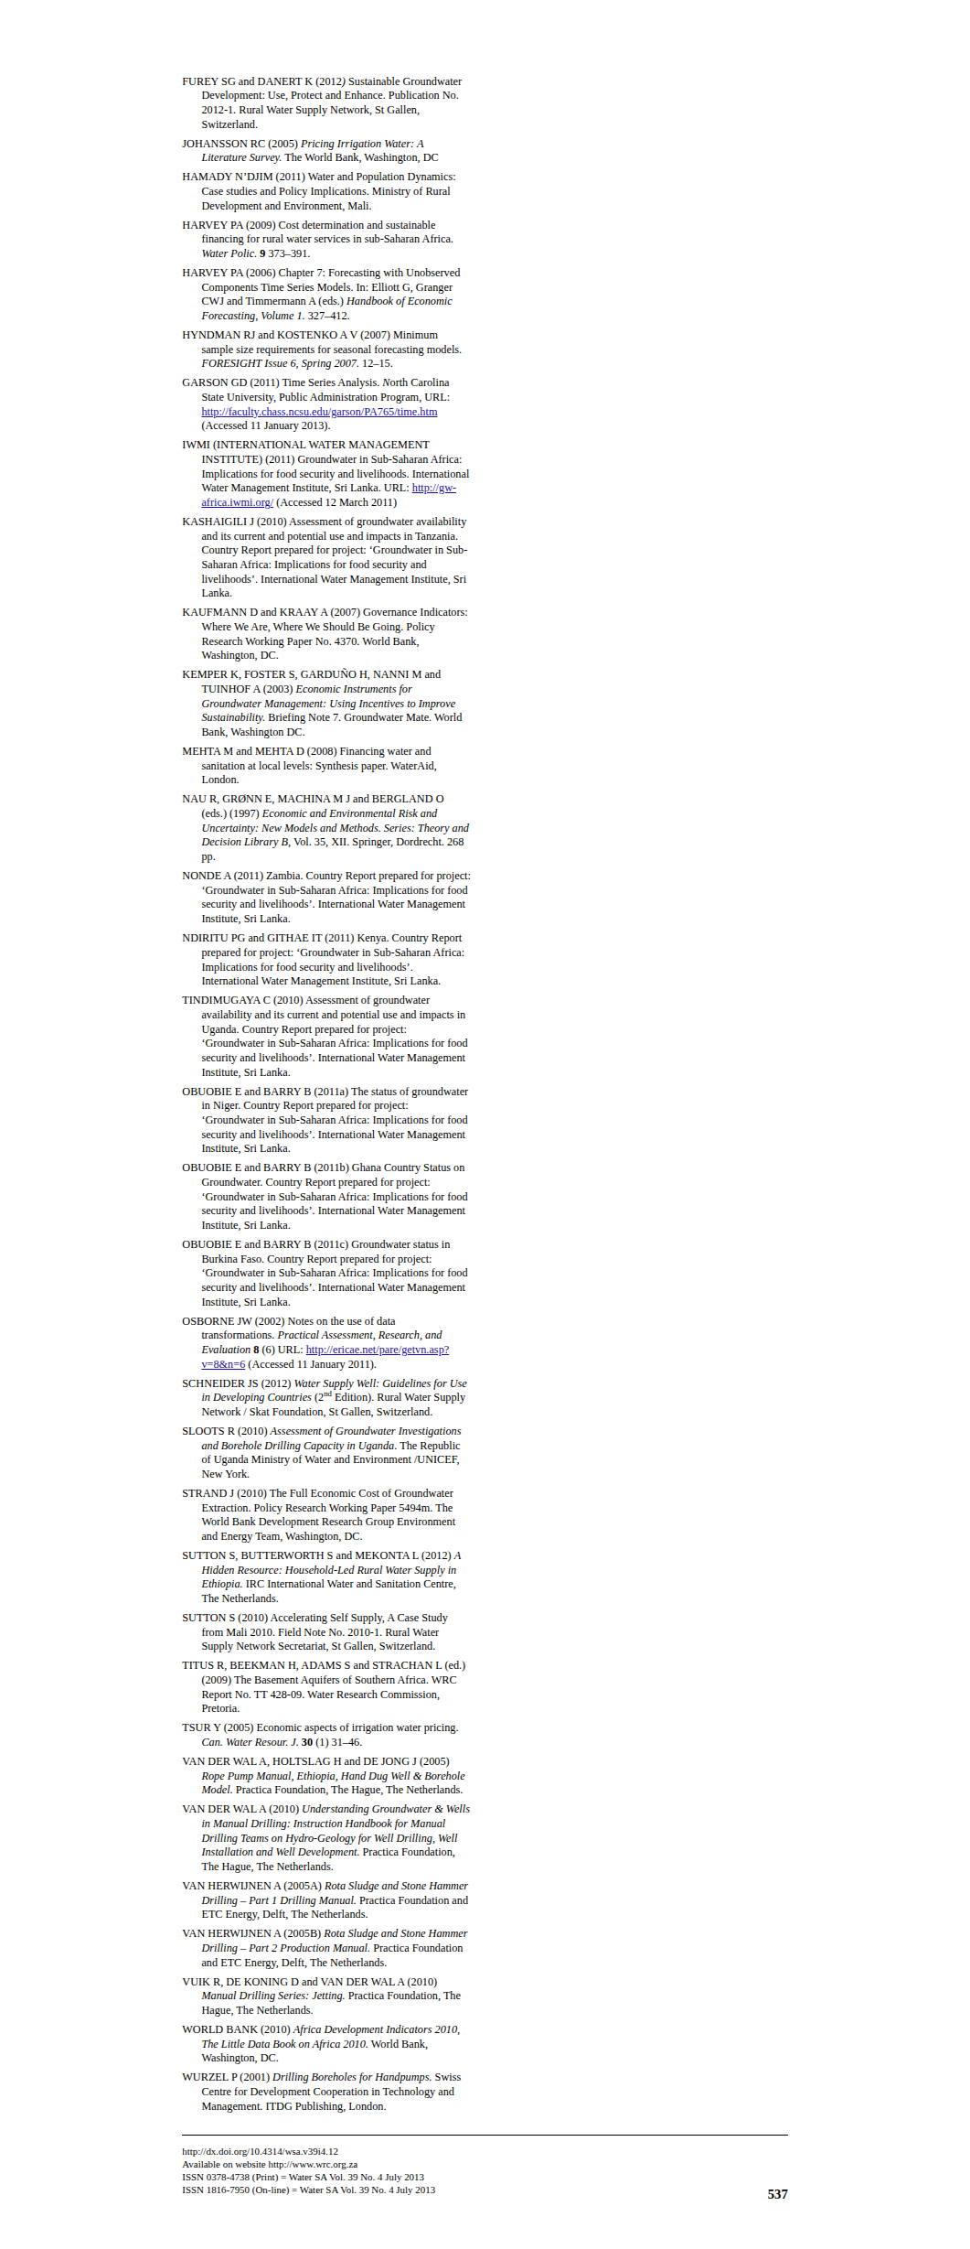FUREY SG and DANERT K (2012) Sustainable Groundwater Development: Use, Protect and Enhance. Publication No. 2012-1. Rural Water Supply Network, St Gallen, Switzerland.
JOHANSSON RC (2005) Pricing Irrigation Water: A Literature Survey. The World Bank, Washington, DC
HAMADY N’DJIM (2011) Water and Population Dynamics: Case studies and Policy Implications. Ministry of Rural Development and Environment, Mali.
HARVEY PA (2009) Cost determination and sustainable financing for rural water services in sub-Saharan Africa. Water Polic. 9 373–391.
HARVEY PA (2006) Chapter 7: Forecasting with Unobserved Components Time Series Models. In: Elliott G, Granger CWJ and Timmermann A (eds.) Handbook of Economic Forecasting, Volume 1. 327–412.
HYNDMAN RJ and KOSTENKO A V (2007) Minimum sample size requirements for seasonal forecasting models. FORESIGHT Issue 6, Spring 2007. 12–15.
GARSON GD (2011) Time Series Analysis. North Carolina State University, Public Administration Program, URL: http://faculty.chass.ncsu.edu/garson/PA765/time.htm (Accessed 11 January 2013).
IWMI (INTERNATIONAL WATER MANAGEMENT INSTITUTE) (2011) Groundwater in Sub-Saharan Africa: Implications for food security and livelihoods. International Water Management Institute, Sri Lanka. URL: http://gw-africa.iwmi.org/ (Accessed 12 March 2011)
KASHAIGILI J (2010) Assessment of groundwater availability and its current and potential use and impacts in Tanzania. Country Report prepared for project: ‘Groundwater in Sub-Saharan Africa: Implications for food security and livelihoods’. International Water Management Institute, Sri Lanka.
KAUFMANN D and KRAAY A (2007) Governance Indicators: Where We Are, Where We Should Be Going. Policy Research Working Paper No. 4370. World Bank, Washington, DC.
KEMPER K, FOSTER S, GARDUÑO H, NANNI M and TUINHOF A (2003) Economic Instruments for Groundwater Management: Using Incentives to Improve Sustainability. Briefing Note 7. Groundwater Mate. World Bank, Washington DC.
MEHTA M and MEHTA D (2008) Financing water and sanitation at local levels: Synthesis paper. WaterAid, London.
NAU R, GRØNN E, MACHINA M J and BERGLAND O (eds.) (1997) Economic and Environmental Risk and Uncertainty: New Models and Methods. Series: Theory and Decision Library B, Vol. 35, XII. Springer, Dordrecht. 268 pp.
NONDE A (2011) Zambia. Country Report prepared for project: ‘Groundwater in Sub-Saharan Africa: Implications for food security and livelihoods’. International Water Management Institute, Sri Lanka.
NDIRITU PG and GITHAE IT (2011) Kenya. Country Report prepared for project: ‘Groundwater in Sub-Saharan Africa: Implications for food security and livelihoods’. International Water Management Institute, Sri Lanka.
TINDIMUGAYA C (2010) Assessment of groundwater availability and its current and potential use and impacts in Uganda. Country Report prepared for project: ‘Groundwater in Sub-Saharan Africa: Implications for food security and livelihoods’. International Water Management Institute, Sri Lanka.
OBUOBIE E and BARRY B (2011a) The status of groundwater in Niger. Country Report prepared for project: ‘Groundwater in Sub-Saharan Africa: Implications for food security and livelihoods’. International Water Management Institute, Sri Lanka.
OBUOBIE E and BARRY B (2011b) Ghana Country Status on Groundwater. Country Report prepared for project: ‘Groundwater in Sub-Saharan Africa: Implications for food security and livelihoods’. International Water Management Institute, Sri Lanka.
OBUOBIE E and BARRY B (2011c) Groundwater status in Burkina Faso. Country Report prepared for project: ‘Groundwater in Sub-Saharan Africa: Implications for food security and livelihoods’. International Water Management Institute, Sri Lanka.
OSBORNE JW (2002) Notes on the use of data transformations. Practical Assessment, Research, and Evaluation 8 (6) URL: http://ericae.net/pare/getvn.asp?v=8&n=6 (Accessed 11 January 2011).
SCHNEIDER JS (2012) Water Supply Well: Guidelines for Use in Developing Countries (2nd Edition). Rural Water Supply Network / Skat Foundation, St Gallen, Switzerland.
SLOOTS R (2010) Assessment of Groundwater Investigations and Borehole Drilling Capacity in Uganda. The Republic of Uganda Ministry of Water and Environment /UNICEF, New York.
STRAND J (2010) The Full Economic Cost of Groundwater Extraction. Policy Research Working Paper 5494m. The World Bank Development Research Group Environment and Energy Team, Washington, DC.
SUTTON S, BUTTERWORTH S and MEKONTA L (2012) A Hidden Resource: Household-Led Rural Water Supply in Ethiopia. IRC International Water and Sanitation Centre, The Netherlands.
SUTTON S (2010) Accelerating Self Supply, A Case Study from Mali 2010. Field Note No. 2010-1. Rural Water Supply Network Secretariat, St Gallen, Switzerland.
TITUS R, BEEKMAN H, ADAMS S and STRACHAN L (ed.) (2009) The Basement Aquifers of Southern Africa. WRC Report No. TT 428-09. Water Research Commission, Pretoria.
TSUR Y (2005) Economic aspects of irrigation water pricing. Can. Water Resour. J. 30 (1) 31–46.
VAN DER WAL A, HOLTSLAG H and DE JONG J (2005) Rope Pump Manual, Ethiopia, Hand Dug Well & Borehole Model. Practica Foundation, The Hague, The Netherlands.
VAN DER WAL A (2010) Understanding Groundwater & Wells in Manual Drilling: Instruction Handbook for Manual Drilling Teams on Hydro-Geology for Well Drilling, Well Installation and Well Development. Practica Foundation, The Hague, The Netherlands.
VAN HERWIJNEN A (2005A) Rota Sludge and Stone Hammer Drilling – Part 1 Drilling Manual. Practica Foundation and ETC Energy, Delft, The Netherlands.
VAN HERWIJNEN A (2005B) Rota Sludge and Stone Hammer Drilling – Part 2 Production Manual. Practica Foundation and ETC Energy, Delft, The Netherlands.
VUIK R, DE KONING D and VAN DER WAL A (2010) Manual Drilling Series: Jetting. Practica Foundation, The Hague, The Netherlands.
WORLD BANK (2010) Africa Development Indicators 2010, The Little Data Book on Africa 2010. World Bank, Washington, DC.
WURZEL P (2001) Drilling Boreholes for Handpumps. Swiss Centre for Development Cooperation in Technology and Management. ITDG Publishing, London.
http://dx.doi.org/10.4314/wsa.v39i4.12
Available on website http://www.wrc.org.za
ISSN 0378-4738 (Print) = Water SA Vol. 39 No. 4 July 2013
ISSN 1816-7950 (On-line) = Water SA Vol. 39 No. 4 July 2013
537